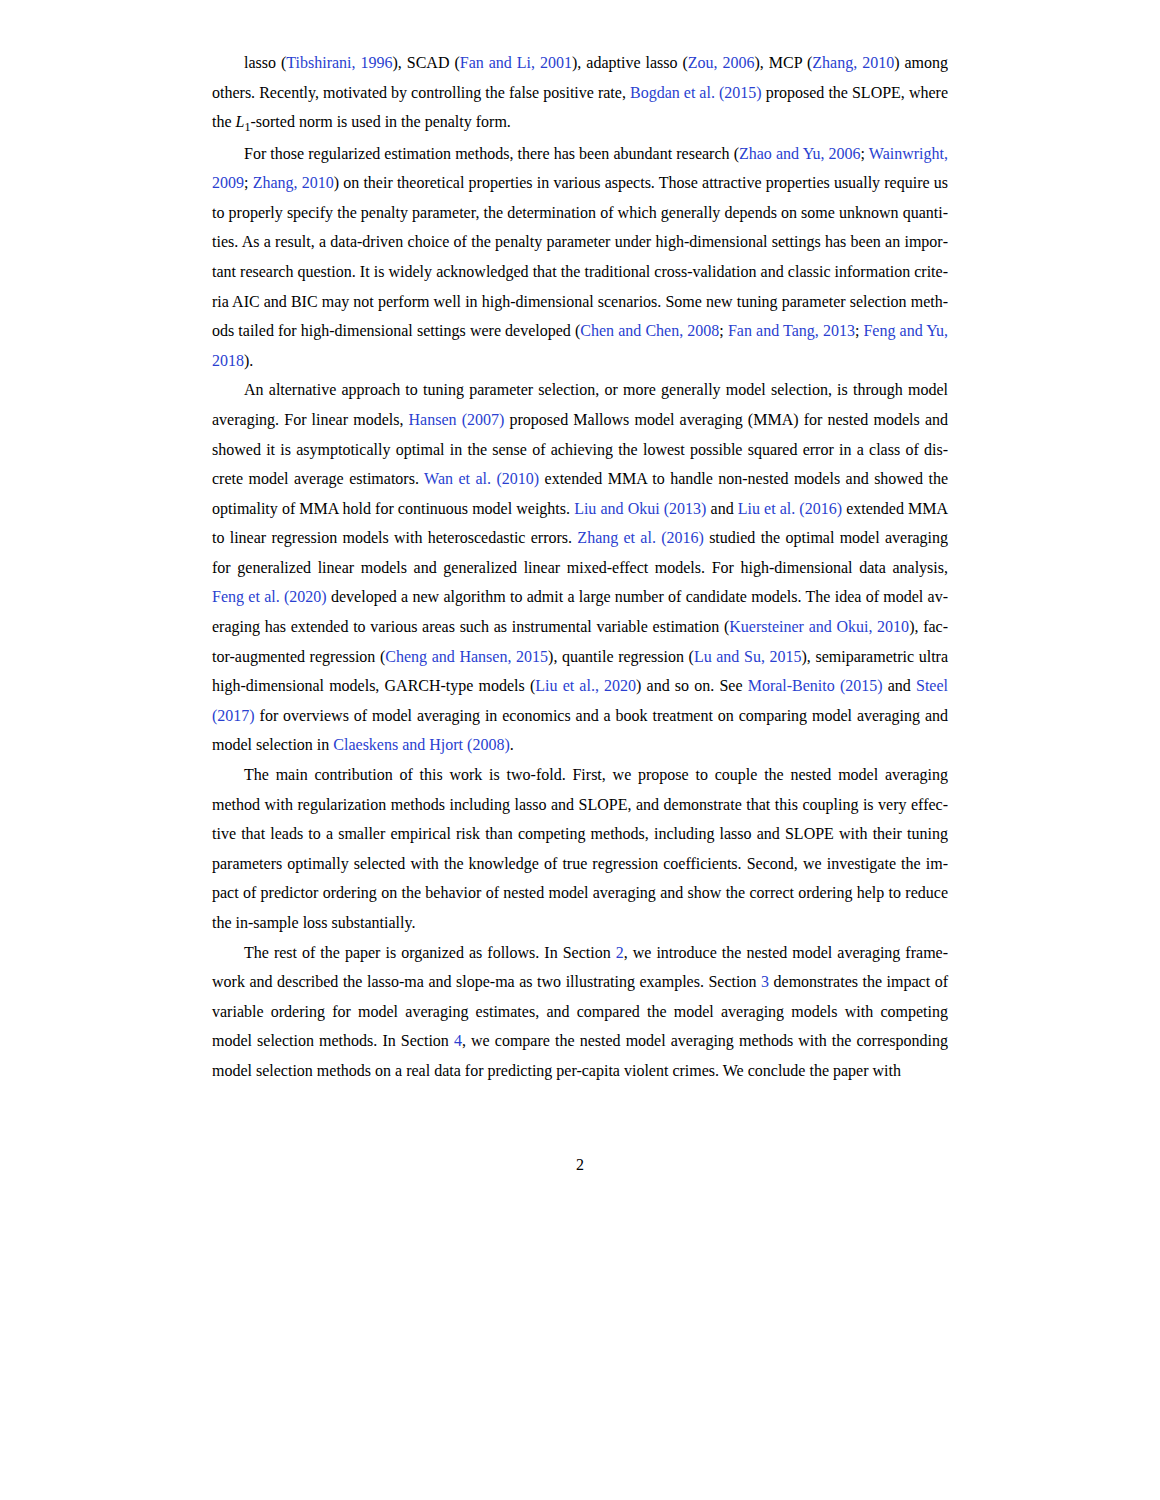lasso (Tibshirani, 1996), SCAD (Fan and Li, 2001), adaptive lasso (Zou, 2006), MCP (Zhang, 2010) among others. Recently, motivated by controlling the false positive rate, Bogdan et al. (2015) proposed the SLOPE, where the L1-sorted norm is used in the penalty form.
For those regularized estimation methods, there has been abundant research (Zhao and Yu, 2006; Wainwright, 2009; Zhang, 2010) on their theoretical properties in various aspects. Those attractive properties usually require us to properly specify the penalty parameter, the determination of which generally depends on some unknown quantities. As a result, a data-driven choice of the penalty parameter under high-dimensional settings has been an important research question. It is widely acknowledged that the traditional cross-validation and classic information criteria AIC and BIC may not perform well in high-dimensional scenarios. Some new tuning parameter selection methods tailed for high-dimensional settings were developed (Chen and Chen, 2008; Fan and Tang, 2013; Feng and Yu, 2018).
An alternative approach to tuning parameter selection, or more generally model selection, is through model averaging. For linear models, Hansen (2007) proposed Mallows model averaging (MMA) for nested models and showed it is asymptotically optimal in the sense of achieving the lowest possible squared error in a class of discrete model average estimators. Wan et al. (2010) extended MMA to handle non-nested models and showed the optimality of MMA hold for continuous model weights. Liu and Okui (2013) and Liu et al. (2016) extended MMA to linear regression models with heteroscedastic errors. Zhang et al. (2016) studied the optimal model averaging for generalized linear models and generalized linear mixed-effect models. For high-dimensional data analysis, Feng et al. (2020) developed a new algorithm to admit a large number of candidate models. The idea of model averaging has extended to various areas such as instrumental variable estimation (Kuersteiner and Okui, 2010), factor-augmented regression (Cheng and Hansen, 2015), quantile regression (Lu and Su, 2015), semiparametric ultra high-dimensional models, GARCH-type models (Liu et al., 2020) and so on. See Moral-Benito (2015) and Steel (2017) for overviews of model averaging in economics and a book treatment on comparing model averaging and model selection in Claeskens and Hjort (2008).
The main contribution of this work is two-fold. First, we propose to couple the nested model averaging method with regularization methods including lasso and SLOPE, and demonstrate that this coupling is very effective that leads to a smaller empirical risk than competing methods, including lasso and SLOPE with their tuning parameters optimally selected with the knowledge of true regression coefficients. Second, we investigate the impact of predictor ordering on the behavior of nested model averaging and show the correct ordering help to reduce the in-sample loss substantially.
The rest of the paper is organized as follows. In Section 2, we introduce the nested model averaging framework and described the lasso-ma and slope-ma as two illustrating examples. Section 3 demonstrates the impact of variable ordering for model averaging estimates, and compared the model averaging models with competing model selection methods. In Section 4, we compare the nested model averaging methods with the corresponding model selection methods on a real data for predicting per-capita violent crimes. We conclude the paper with
2